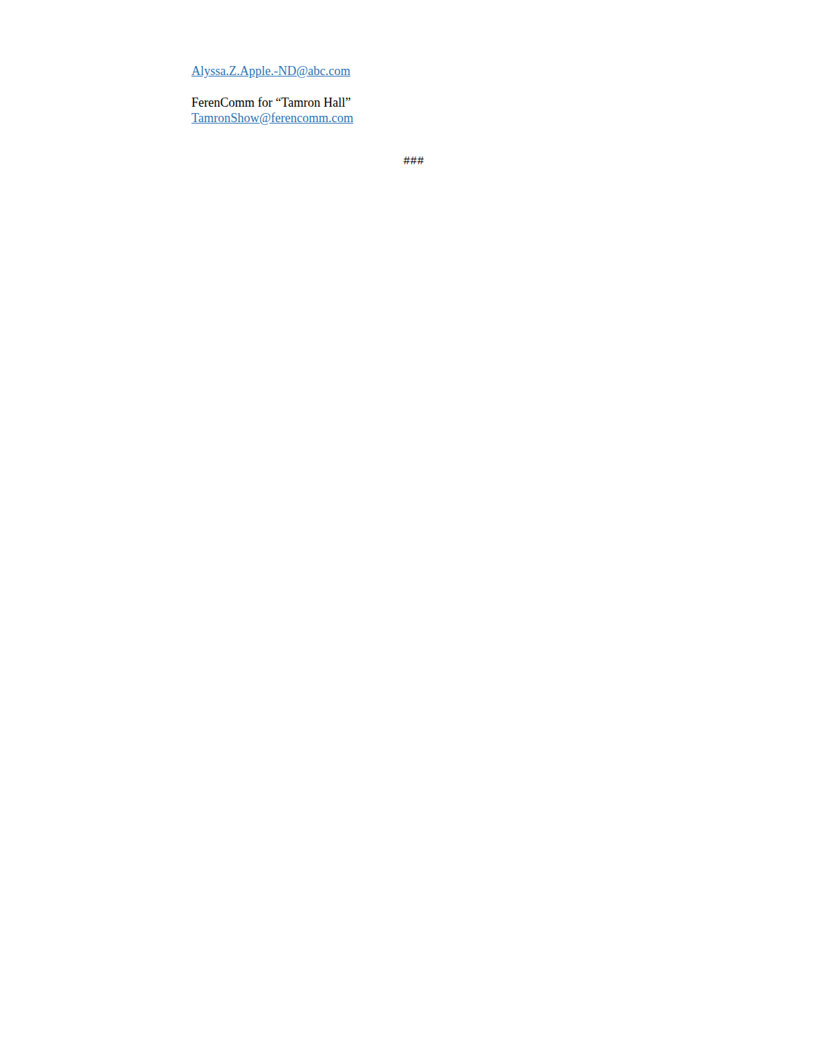Alyssa.Z.Apple.-ND@abc.com
FerenComm for “Tamron Hall”
TamronShow@ferencomm.com
###